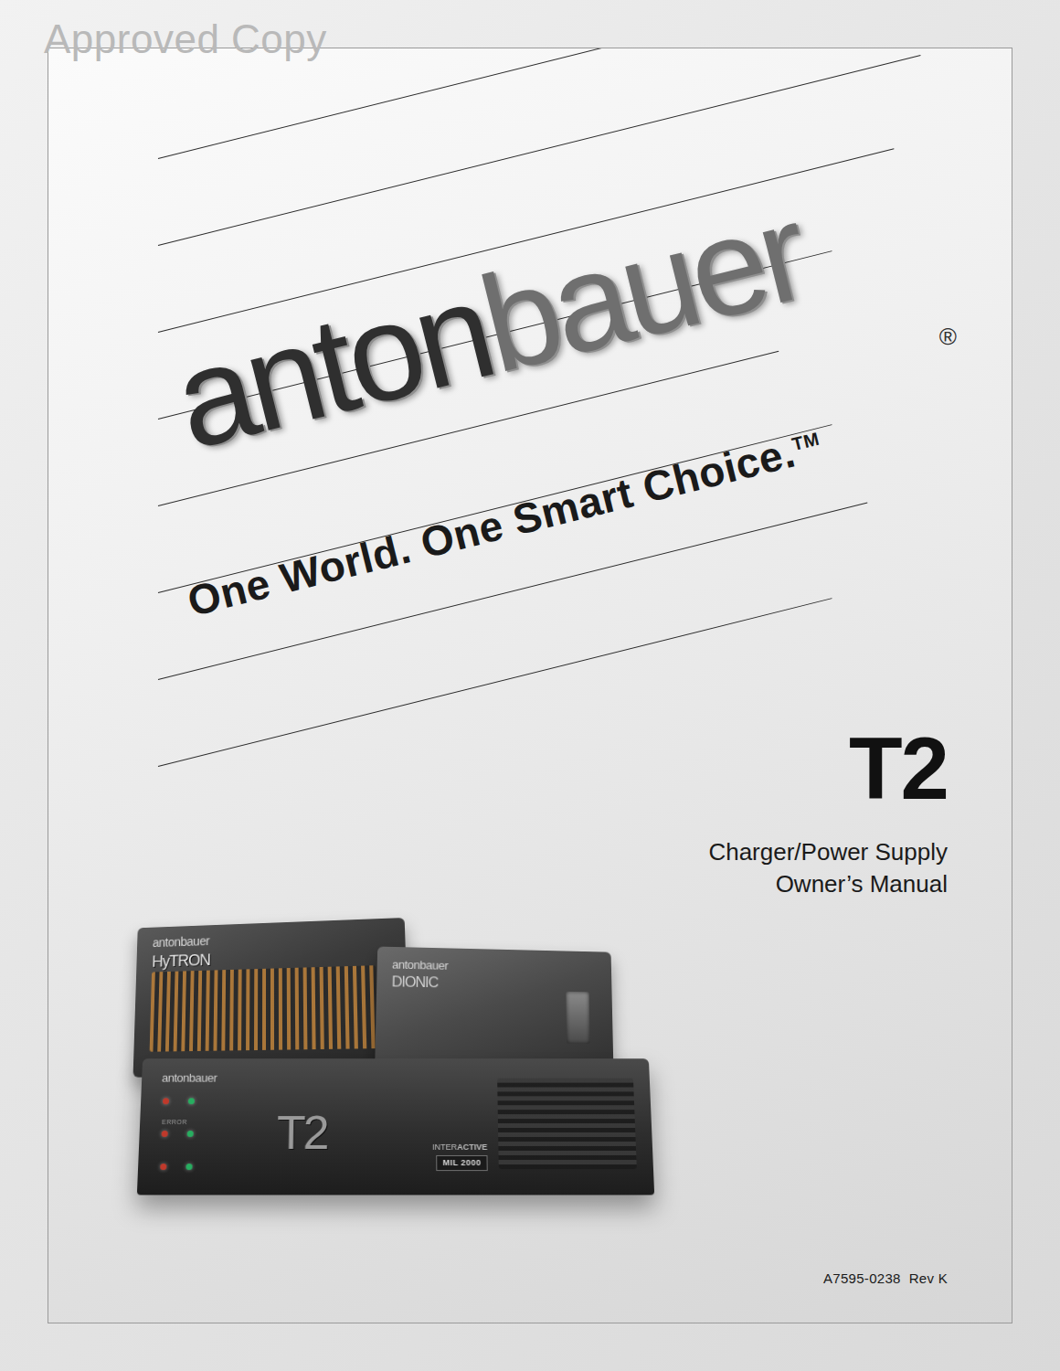Approved Copy
antonbauer
®
One World. One Smart Choice.TM
T2
Charger/Power Supply
Owner’s Manual
antonbauer
HyTRON
antonbauer
DIONIC
antonbauer
T2
INTERACTIVE
MIL 2000
ERROR
A7595-0238 Rev K